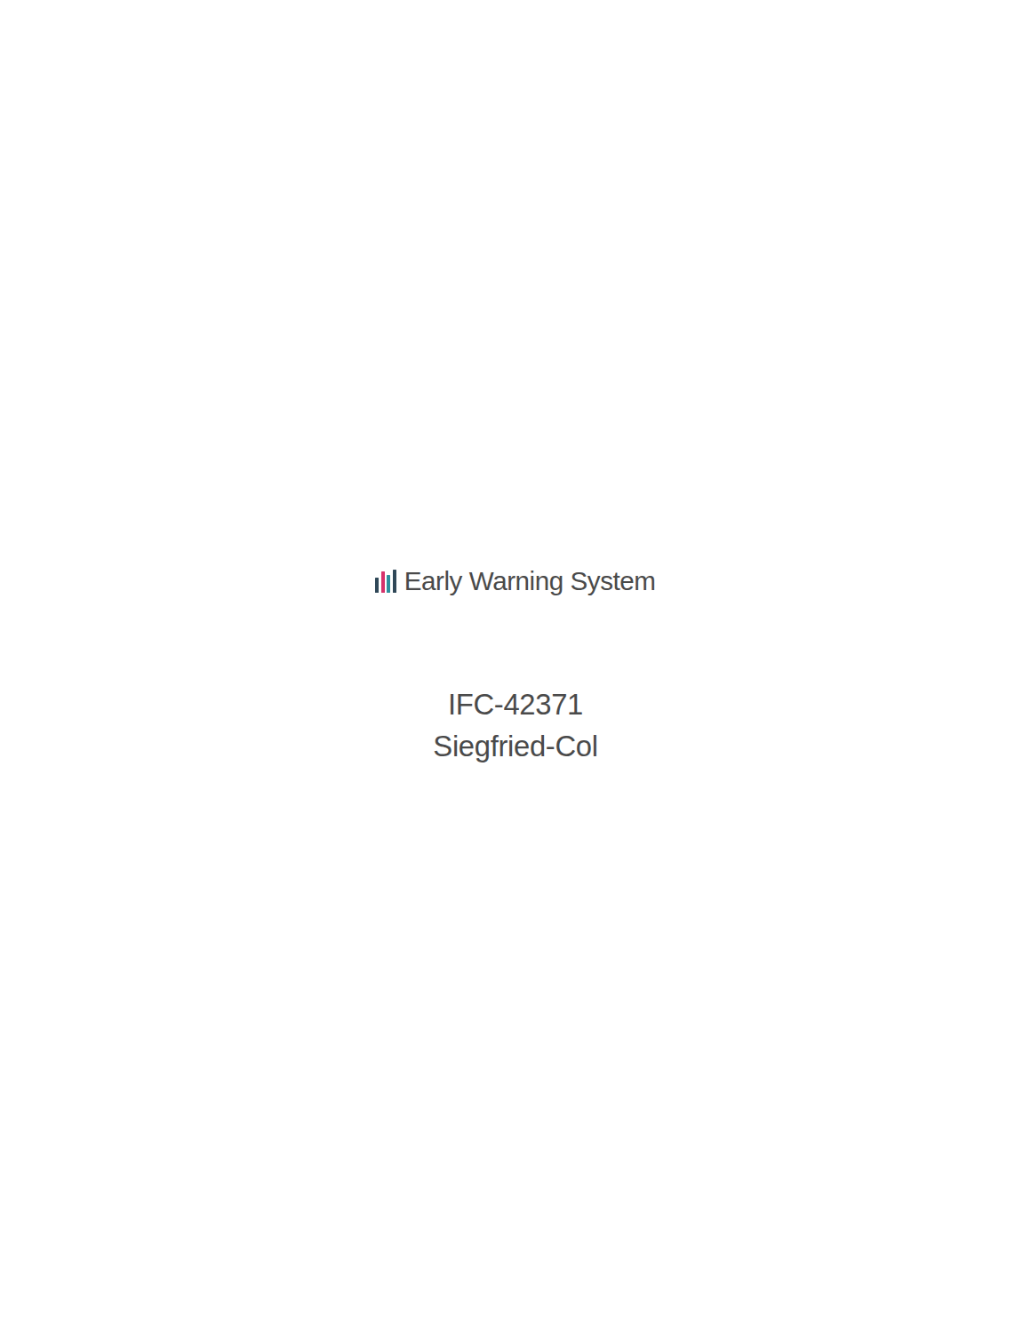Early Warning System
IFC-42371
Siegfried-Col